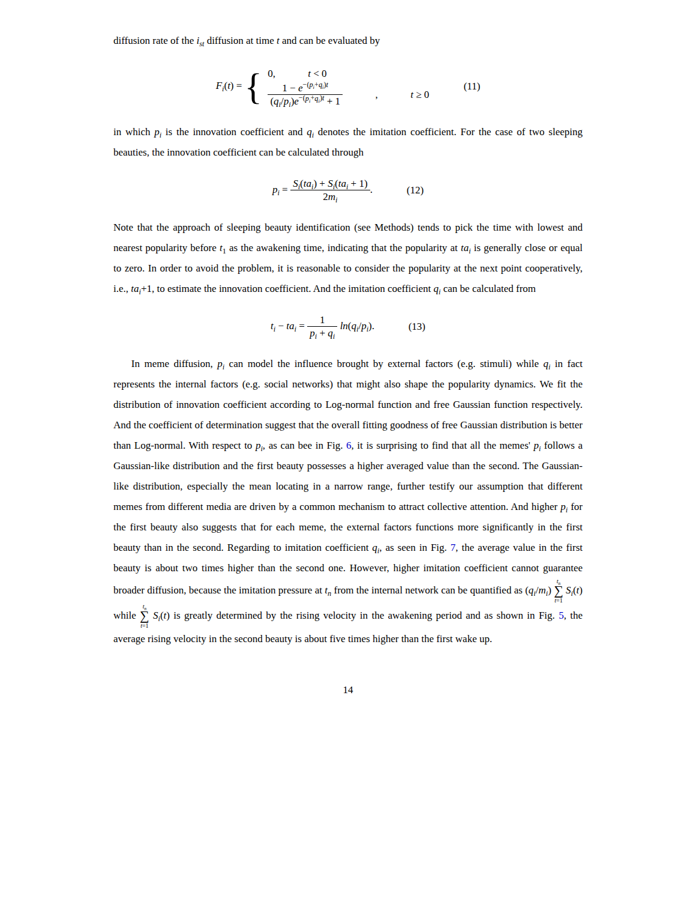diffusion rate of the ist diffusion at time t and can be evaluated by
Fi(t) = { 0, t < 0 1 − e−(pi+qi)t (qi/pi)e−(pi+qi)t + 1 , t ≥ 0
(11)
in which pi is the innovation coefficient and qi denotes the imitation coefficient. For the case of two sleeping beauties, the innovation coefficient can be calculated through
pi = Si(tai) + Si(tai + 1) 2mi .
(12)
Note that the approach of sleeping beauty identification (see Methods) tends to pick the time with lowest and nearest popularity before t1 as the awakening time, indicating that the popularity at tai is generally close or equal to zero. In order to avoid the problem, it is reasonable to consider the popularity at the next point cooperatively, i.e., tai+1, to estimate the innovation coefficient. And the imitation coefficient qi can be calculated from
ti − tai = 1 pi + qi ln(qi/pi).
(13)
In meme diffusion, pi can model the influence brought by external factors (e.g. stimuli) while qi in fact represents the internal factors (e.g. social networks) that might also shape the popularity dynamics. We fit the distribution of innovation coefficient according to Log-normal function and free Gaussian function respectively. And the coefficient of determination suggest that the overall fitting goodness of free Gaussian distribution is better than Log-normal. With respect to pi, as can bee in Fig. 6, it is surprising to find that all the memes' pi follows a Gaussian-like distribution and the first beauty possesses a higher averaged value than the second. The Gaussian-like distribution, especially the mean locating in a narrow range, further testify our assumption that different memes from different media are driven by a common mechanism to attract collective attention. And higher pi for the first beauty also suggests that for each meme, the external factors functions more significantly in the first beauty than in the second. Regarding to imitation coefficient qi, as seen in Fig. 7, the average value in the first beauty is about two times higher than the second one. However, higher imitation coefficient cannot guarantee broader diffusion, because the imitation pressure at tn from the internal network can be quantified as (qi/mi) tn∑t=1 Si(t) while tn∑t=1 Si(t) is greatly determined by the rising velocity in the awakening period and as shown in Fig. 5, the average rising velocity in the second beauty is about five times higher than the first wake up.
14